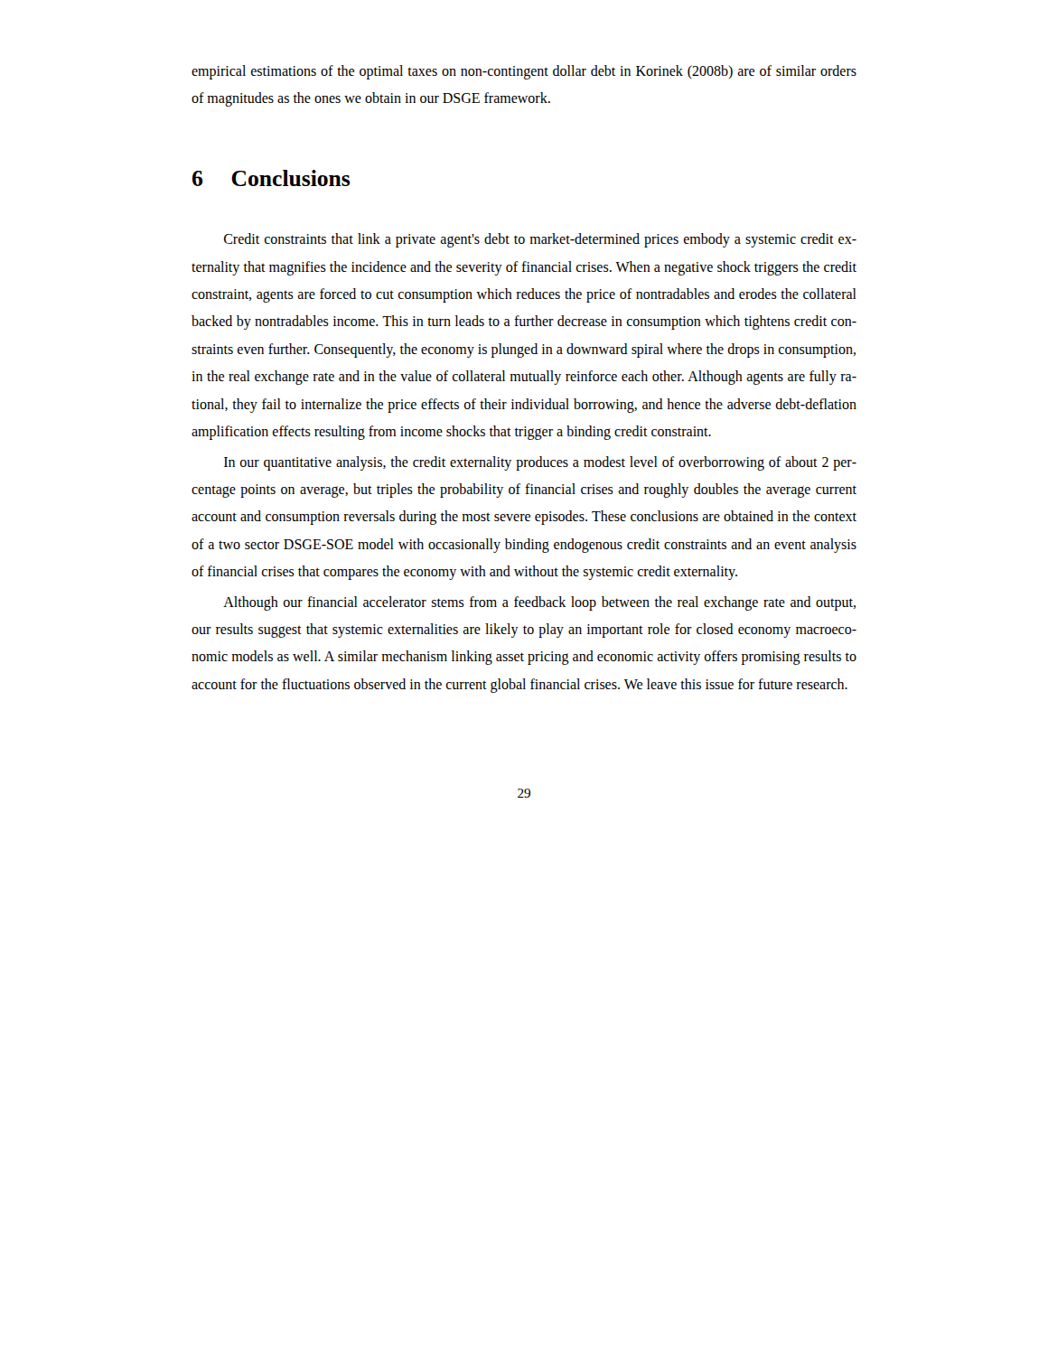empirical estimations of the optimal taxes on non-contingent dollar debt in Korinek (2008b) are of similar orders of magnitudes as the ones we obtain in our DSGE framework.
6 Conclusions
Credit constraints that link a private agent's debt to market-determined prices embody a systemic credit externality that magnifies the incidence and the severity of financial crises. When a negative shock triggers the credit constraint, agents are forced to cut consumption which reduces the price of nontradables and erodes the collateral backed by nontradables income. This in turn leads to a further decrease in consumption which tightens credit constraints even further. Consequently, the economy is plunged in a downward spiral where the drops in consumption, in the real exchange rate and in the value of collateral mutually reinforce each other. Although agents are fully rational, they fail to internalize the price effects of their individual borrowing, and hence the adverse debt-deflation amplification effects resulting from income shocks that trigger a binding credit constraint.
In our quantitative analysis, the credit externality produces a modest level of overborrowing of about 2 percentage points on average, but triples the probability of financial crises and roughly doubles the average current account and consumption reversals during the most severe episodes. These conclusions are obtained in the context of a two sector DSGE-SOE model with occasionally binding endogenous credit constraints and an event analysis of financial crises that compares the economy with and without the systemic credit externality.
Although our financial accelerator stems from a feedback loop between the real exchange rate and output, our results suggest that systemic externalities are likely to play an important role for closed economy macroeconomic models as well. A similar mechanism linking asset pricing and economic activity offers promising results to account for the fluctuations observed in the current global financial crises. We leave this issue for future research.
29